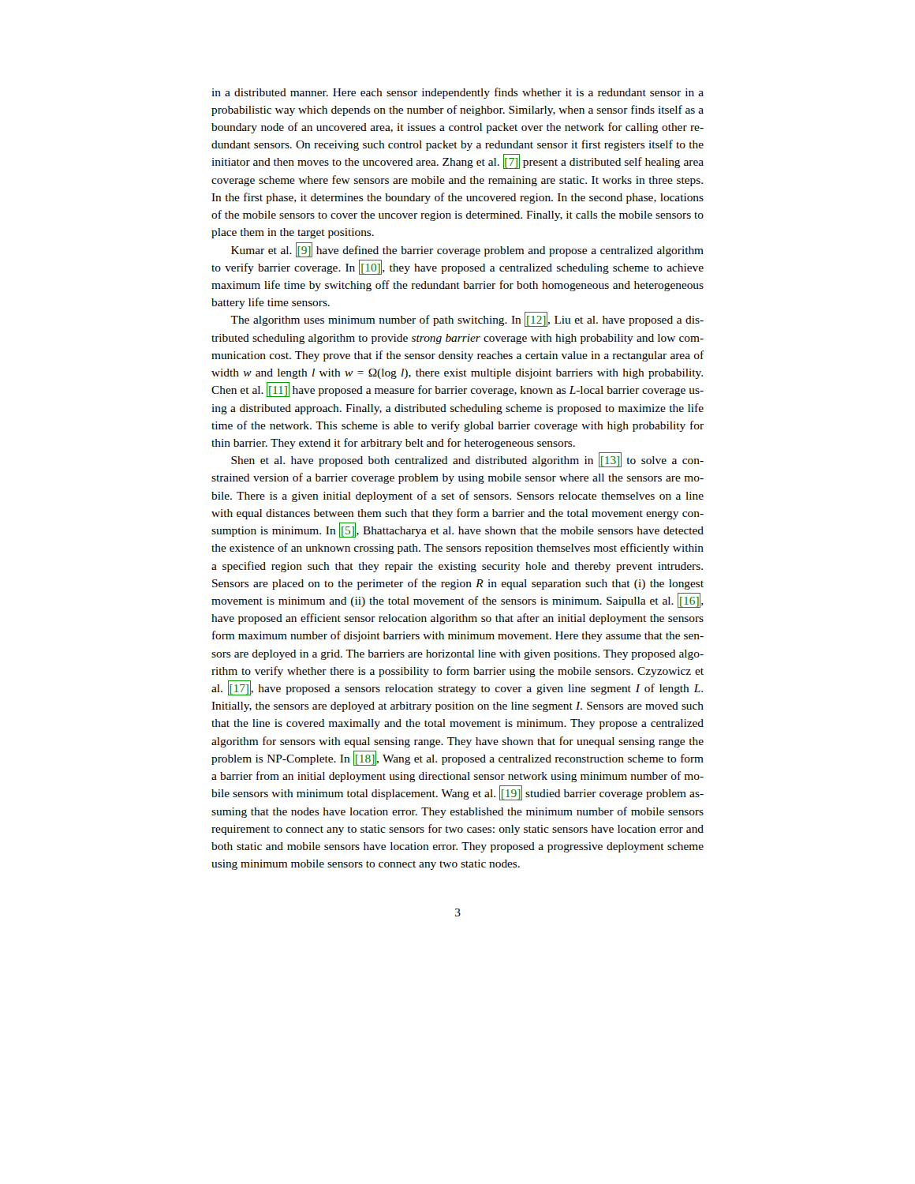in a distributed manner. Here each sensor independently finds whether it is a redundant sensor in a probabilistic way which depends on the number of neighbor. Similarly, when a sensor finds itself as a boundary node of an uncovered area, it issues a control packet over the network for calling other redundant sensors. On receiving such control packet by a redundant sensor it first registers itself to the initiator and then moves to the uncovered area. Zhang et al. [7] present a distributed self healing area coverage scheme where few sensors are mobile and the remaining are static. It works in three steps. In the first phase, it determines the boundary of the uncovered region. In the second phase, locations of the mobile sensors to cover the uncover region is determined. Finally, it calls the mobile sensors to place them in the target positions.
Kumar et al. [9] have defined the barrier coverage problem and propose a centralized algorithm to verify barrier coverage. In [10], they have proposed a centralized scheduling scheme to achieve maximum life time by switching off the redundant barrier for both homogeneous and heterogeneous battery life time sensors.
The algorithm uses minimum number of path switching. In [12], Liu et al. have proposed a distributed scheduling algorithm to provide strong barrier coverage with high probability and low communication cost. They prove that if the sensor density reaches a certain value in a rectangular area of width w and length l with w = Ω(log l), there exist multiple disjoint barriers with high probability. Chen et al. [11] have proposed a measure for barrier coverage, known as L-local barrier coverage using a distributed approach. Finally, a distributed scheduling scheme is proposed to maximize the life time of the network. This scheme is able to verify global barrier coverage with high probability for thin barrier. They extend it for arbitrary belt and for heterogeneous sensors.
Shen et al. have proposed both centralized and distributed algorithm in [13] to solve a constrained version of a barrier coverage problem by using mobile sensor where all the sensors are mobile. There is a given initial deployment of a set of sensors. Sensors relocate themselves on a line with equal distances between them such that they form a barrier and the total movement energy consumption is minimum. In [5], Bhattacharya et al. have shown that the mobile sensors have detected the existence of an unknown crossing path. The sensors reposition themselves most efficiently within a specified region such that they repair the existing security hole and thereby prevent intruders. Sensors are placed on to the perimeter of the region R in equal separation such that (i) the longest movement is minimum and (ii) the total movement of the sensors is minimum. Saipulla et al. [16], have proposed an efficient sensor relocation algorithm so that after an initial deployment the sensors form maximum number of disjoint barriers with minimum movement. Here they assume that the sensors are deployed in a grid. The barriers are horizontal line with given positions. They proposed algorithm to verify whether there is a possibility to form barrier using the mobile sensors. Czyzowicz et al. [17], have proposed a sensors relocation strategy to cover a given line segment I of length L. Initially, the sensors are deployed at arbitrary position on the line segment I. Sensors are moved such that the line is covered maximally and the total movement is minimum. They propose a centralized algorithm for sensors with equal sensing range. They have shown that for unequal sensing range the problem is NP-Complete. In [18], Wang et al. proposed a centralized reconstruction scheme to form a barrier from an initial deployment using directional sensor network using minimum number of mobile sensors with minimum total displacement. Wang et al. [19] studied barrier coverage problem assuming that the nodes have location error. They established the minimum number of mobile sensors requirement to connect any to static sensors for two cases: only static sensors have location error and both static and mobile sensors have location error. They proposed a progressive deployment scheme using minimum mobile sensors to connect any two static nodes.
3